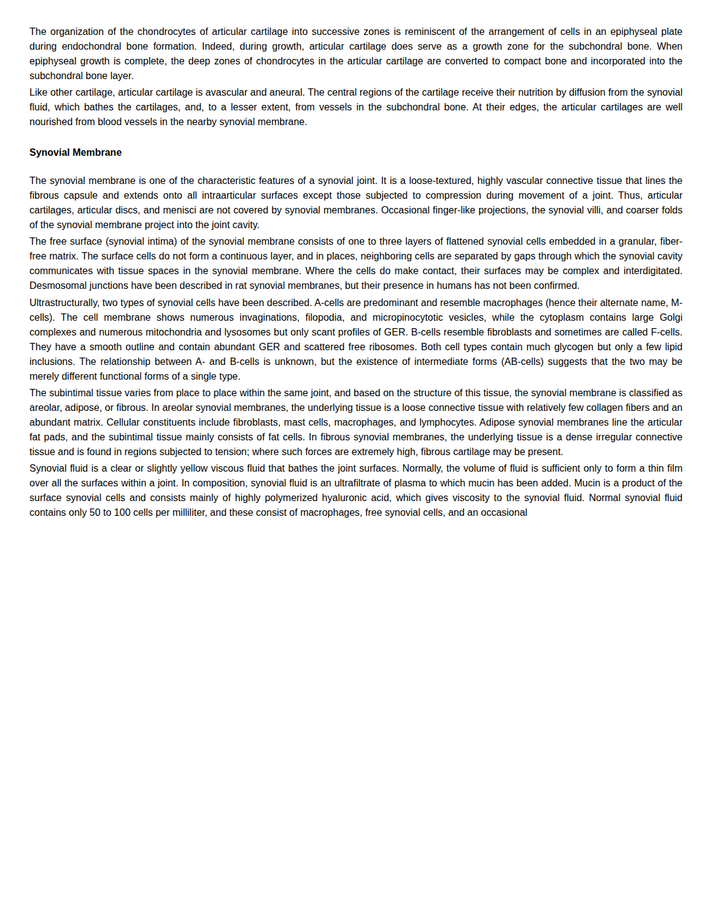The organization of the chondrocytes of articular cartilage into successive zones is reminiscent of the arrangement of cells in an epiphyseal plate during endochondral bone formation. Indeed, during growth, articular cartilage does serve as a growth zone for the subchondral bone. When epiphyseal growth is complete, the deep zones of chondrocytes in the articular cartilage are converted to compact bone and incorporated into the subchondral bone layer.
Like other cartilage, articular cartilage is avascular and aneural. The central regions of the cartilage receive their nutrition by diffusion from the synovial fluid, which bathes the cartilages, and, to a lesser extent, from vessels in the subchondral bone. At their edges, the articular cartilages are well nourished from blood vessels in the nearby synovial membrane.
Synovial Membrane
The synovial membrane is one of the characteristic features of a synovial joint. It is a loose-textured, highly vascular connective tissue that lines the fibrous capsule and extends onto all intraarticular surfaces except those subjected to compression during movement of a joint. Thus, articular cartilages, articular discs, and menisci are not covered by synovial membranes. Occasional finger-like projections, the synovial villi, and coarser folds of the synovial membrane project into the joint cavity.
The free surface (synovial intima) of the synovial membrane consists of one to three layers of flattened synovial cells embedded in a granular, fiber-free matrix. The surface cells do not form a continuous layer, and in places, neighboring cells are separated by gaps through which the synovial cavity communicates with tissue spaces in the synovial membrane. Where the cells do make contact, their surfaces may be complex and interdigitated. Desmosomal junctions have been described in rat synovial membranes, but their presence in humans has not been confirmed.
Ultrastructurally, two types of synovial cells have been described. A-cells are predominant and resemble macrophages (hence their alternate name, M-cells). The cell membrane shows numerous invaginations, filopodia, and micropinocytotic vesicles, while the cytoplasm contains large Golgi complexes and numerous mitochondria and lysosomes but only scant profiles of GER. B-cells resemble fibroblasts and sometimes are called F-cells. They have a smooth outline and contain abundant GER and scattered free ribosomes. Both cell types contain much glycogen but only a few lipid inclusions. The relationship between A- and B-cells is unknown, but the existence of intermediate forms (AB-cells) suggests that the two may be merely different functional forms of a single type.
The subintimal tissue varies from place to place within the same joint, and based on the structure of this tissue, the synovial membrane is classified as areolar, adipose, or fibrous. In areolar synovial membranes, the underlying tissue is a loose connective tissue with relatively few collagen fibers and an abundant matrix. Cellular constituents include fibroblasts, mast cells, macrophages, and lymphocytes. Adipose synovial membranes line the articular fat pads, and the subintimal tissue mainly consists of fat cells. In fibrous synovial membranes, the underlying tissue is a dense irregular connective tissue and is found in regions subjected to tension; where such forces are extremely high, fibrous cartilage may be present.
Synovial fluid is a clear or slightly yellow viscous fluid that bathes the joint surfaces. Normally, the volume of fluid is sufficient only to form a thin film over all the surfaces within a joint. In composition, synovial fluid is an ultrafiltrate of plasma to which mucin has been added. Mucin is a product of the surface synovial cells and consists mainly of highly polymerized hyaluronic acid, which gives viscosity to the synovial fluid. Normal synovial fluid contains only 50 to 100 cells per milliliter, and these consist of macrophages, free synovial cells, and an occasional